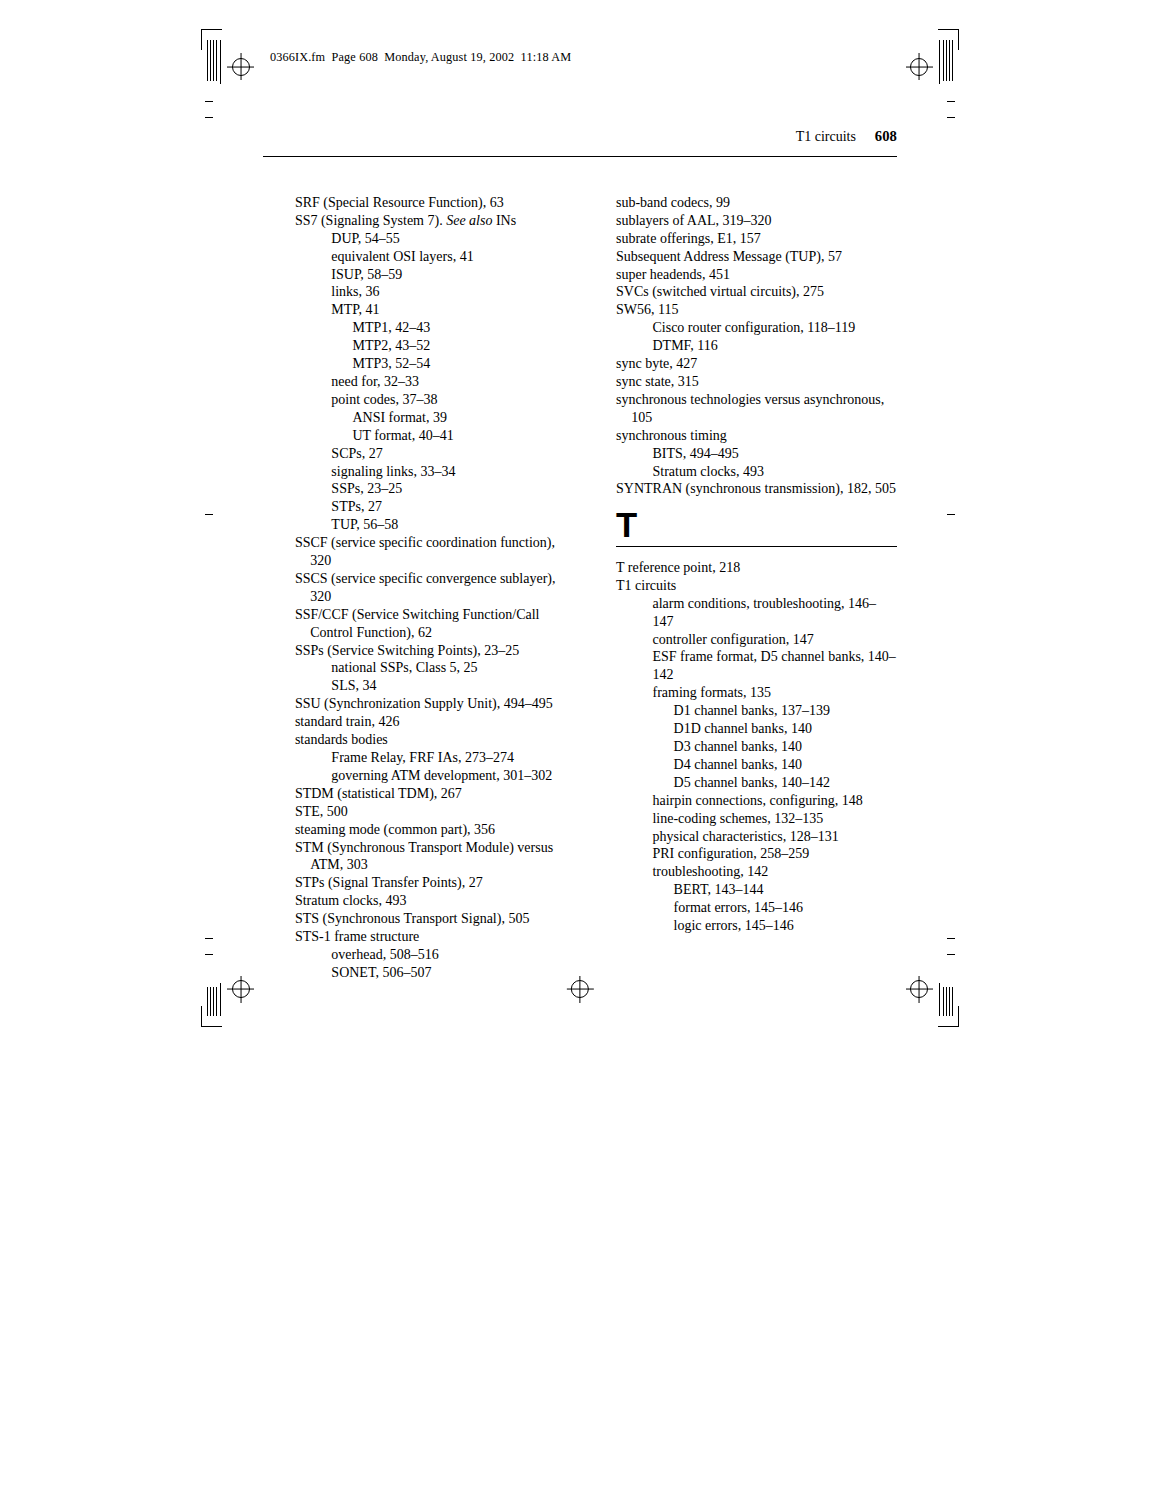0366IX.fm Page 608 Monday, August 19, 2002 11:18 AM
T1 circuits 608
SRF (Special Resource Function), 63
SS7 (Signaling System 7). See also INs
DUP, 54–55
equivalent OSI layers, 41
ISUP, 58–59
links, 36
MTP, 41
MTP1, 42–43
MTP2, 43–52
MTP3, 52–54
need for, 32–33
point codes, 37–38
ANSI format, 39
UT format, 40–41
SCPs, 27
signaling links, 33–34
SSPs, 23–25
STPs, 27
TUP, 56–58
SSCF (service specific coordination function), 320
SSCS (service specific convergence sublayer), 320
SSF/CCF (Service Switching Function/Call Control Function), 62
SSPs (Service Switching Points), 23–25
national SSPs, Class 5, 25
SLS, 34
SSU (Synchronization Supply Unit), 494–495
standard train, 426
standards bodies
Frame Relay, FRF IAs, 273–274
governing ATM development, 301–302
STDM (statistical TDM), 267
STE, 500
steaming mode (common part), 356
STM (Synchronous Transport Module) versus ATM, 303
STPs (Signal Transfer Points), 27
Stratum clocks, 493
STS (Synchronous Transport Signal), 505
STS-1 frame structure
overhead, 508–516
SONET, 506–507
sub-band codecs, 99
sublayers of AAL, 319–320
subrate offerings, E1, 157
Subsequent Address Message (TUP), 57
super headends, 451
SVCs (switched virtual circuits), 275
SW56, 115
Cisco router configuration, 118–119
DTMF, 116
sync byte, 427
sync state, 315
synchronous technologies versus asynchronous, 105
synchronous timing
BITS, 494–495
Stratum clocks, 493
SYNTRAN (synchronous transmission), 182, 505
T
T reference point, 218
T1 circuits
alarm conditions, troubleshooting, 146–147
controller configuration, 147
ESF frame format, D5 channel banks, 140–142
framing formats, 135
D1 channel banks, 137–139
D1D channel banks, 140
D3 channel banks, 140
D4 channel banks, 140
D5 channel banks, 140–142
hairpin connections, configuring, 148
line-coding schemes, 132–135
physical characteristics, 128–131
PRI configuration, 258–259
troubleshooting, 142
BERT, 143–144
format errors, 145–146
logic errors, 145–146